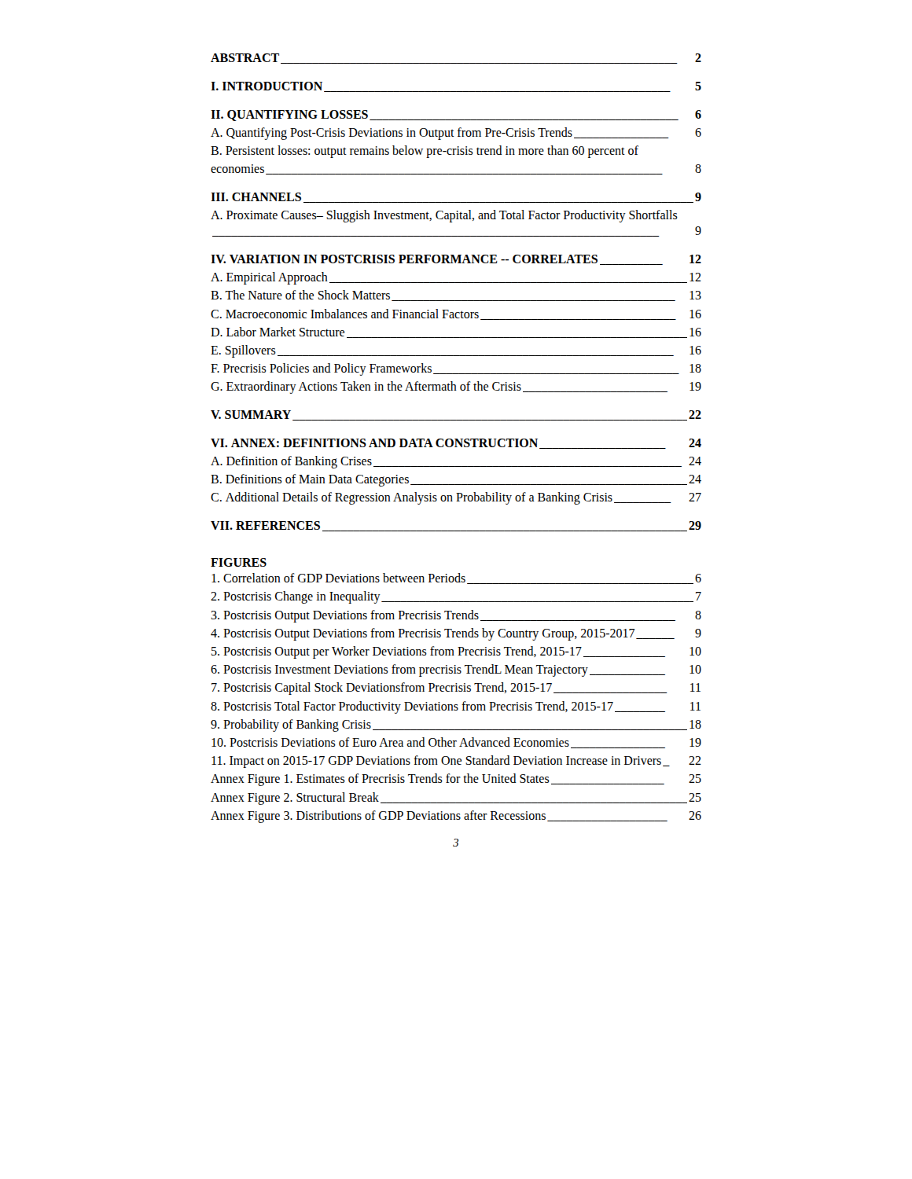ABSTRACT _______________________________________________________________ 2
I. INTRODUCTION _______________________________________________________ 5
II. QUANTIFYING LOSSES _________________________________________________ 6
A. Quantifying Post-Crisis Deviations in Output from Pre-Crisis Trends _______________ 6
B. Persistent losses: output remains below pre-crisis trend in more than 60 percent of
economies _______________________________________________________________ 8
III. CHANNELS _______________________________________________________________ 9
A. Proximate Causes– Sluggish Investment, Capital, and Total Factor Productivity Shortfalls
_______________________________________________________________________ 9
IV. VARIATION IN POSTCRISIS PERFORMANCE -- CORRELATES __________ 12
A. Empirical Approach _________________________________________________________ 12
B. The Nature of the Shock Matters _____________________________________________ 13
C. Macroeconomic Imbalances and Financial Factors _______________________________ 16
D. Labor Market Structure _______________________________________________________ 16
E. Spillovers _______________________________________________________________ 16
F. Precrisis Policies and Policy Frameworks _______________________________________ 18
G. Extraordinary Actions Taken in the Aftermath of the Crisis _______________________ 19
V. SUMMARY _______________________________________________________________ 22
VI. ANNEX: DEFINITIONS AND DATA CONSTRUCTION ____________________ 24
A. Definition of Banking Crises _________________________________________________ 24
B. Definitions of Main Data Categories _____________________________________________ 24
C. Additional Details of Regression Analysis on Probability of a Banking Crisis _________ 27
VII. REFERENCES _____________________________________________________________ 29
FIGURES
1. Correlation of GDP Deviations between Periods ____________________________________ 6
2. Postcrisis Change in Inequality _______________________________________________________ 7
3. Postcrisis Output Deviations from Precrisis Trends _______________________________ 8
4. Postcrisis Output Deviations from Precrisis Trends by Country Group, 2015-2017 ______ 9
5. Postcrisis Output per Worker Deviations from Precrisis Trend, 2015-17 _____________ 10
6. Postcrisis Investment Deviations from precrisis TrendL Mean Trajectory ____________ 10
7. Postcrisis Capital Stock Deviationsfrom Precrisis Trend, 2015-17 __________________ 11
8. Postcrisis Total Factor Productivity Deviations from Precrisis Trend, 2015-17 ________ 11
9. Probability of Banking Crisis _________________________________________________________ 18
10. Postcrisis Deviations of Euro Area and Other Advanced Economies _______________ 19
11. Impact on 2015-17 GDP Deviations from One Standard Deviation Increase in Drivers _ 22
Annex Figure 1. Estimates of Precrisis Trends for the United States __________________ 25
Annex Figure 2. Structural Break _______________________________________________________ 25
Annex Figure 3. Distributions of GDP Deviations after Recessions ___________________ 26
3